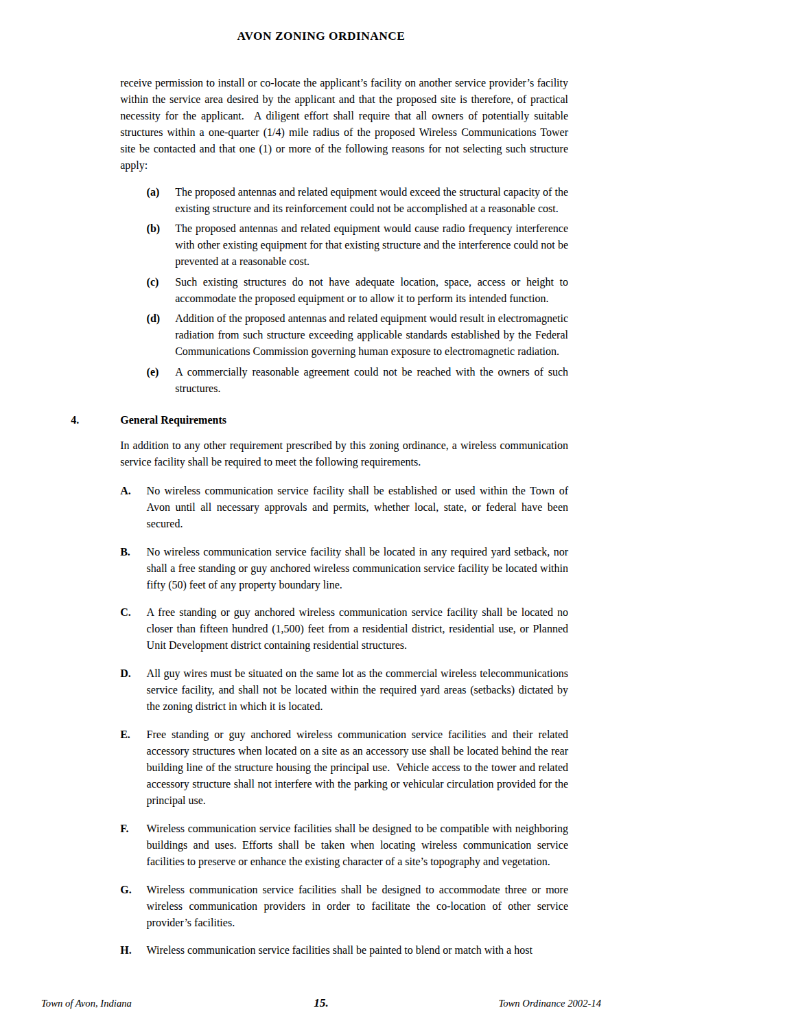AVON ZONING ORDINANCE
receive permission to install or co-locate the applicant’s facility on another service provider’s facility within the service area desired by the applicant and that the proposed site is therefore, of practical necessity for the applicant. A diligent effort shall require that all owners of potentially suitable structures within a one-quarter (1/4) mile radius of the proposed Wireless Communications Tower site be contacted and that one (1) or more of the following reasons for not selecting such structure apply:
(a) The proposed antennas and related equipment would exceed the structural capacity of the existing structure and its reinforcement could not be accomplished at a reasonable cost.
(b) The proposed antennas and related equipment would cause radio frequency interference with other existing equipment for that existing structure and the interference could not be prevented at a reasonable cost.
(c) Such existing structures do not have adequate location, space, access or height to accommodate the proposed equipment or to allow it to perform its intended function.
(d) Addition of the proposed antennas and related equipment would result in electromagnetic radiation from such structure exceeding applicable standards established by the Federal Communications Commission governing human exposure to electromagnetic radiation.
(e) A commercially reasonable agreement could not be reached with the owners of such structures.
4. General Requirements
In addition to any other requirement prescribed by this zoning ordinance, a wireless communication service facility shall be required to meet the following requirements.
A. No wireless communication service facility shall be established or used within the Town of Avon until all necessary approvals and permits, whether local, state, or federal have been secured.
B. No wireless communication service facility shall be located in any required yard setback, nor shall a free standing or guy anchored wireless communication service facility be located within fifty (50) feet of any property boundary line.
C. A free standing or guy anchored wireless communication service facility shall be located no closer than fifteen hundred (1,500) feet from a residential district, residential use, or Planned Unit Development district containing residential structures.
D. All guy wires must be situated on the same lot as the commercial wireless telecommunications service facility, and shall not be located within the required yard areas (setbacks) dictated by the zoning district in which it is located.
E. Free standing or guy anchored wireless communication service facilities and their related accessory structures when located on a site as an accessory use shall be located behind the rear building line of the structure housing the principal use. Vehicle access to the tower and related accessory structure shall not interfere with the parking or vehicular circulation provided for the principal use.
F. Wireless communication service facilities shall be designed to be compatible with neighboring buildings and uses. Efforts shall be taken when locating wireless communication service facilities to preserve or enhance the existing character of a site’s topography and vegetation.
G. Wireless communication service facilities shall be designed to accommodate three or more wireless communication providers in order to facilitate the co-location of other service provider’s facilities.
H. Wireless communication service facilities shall be painted to blend or match with a host
Town of Avon, Indiana
15.
Town Ordinance 2002-14